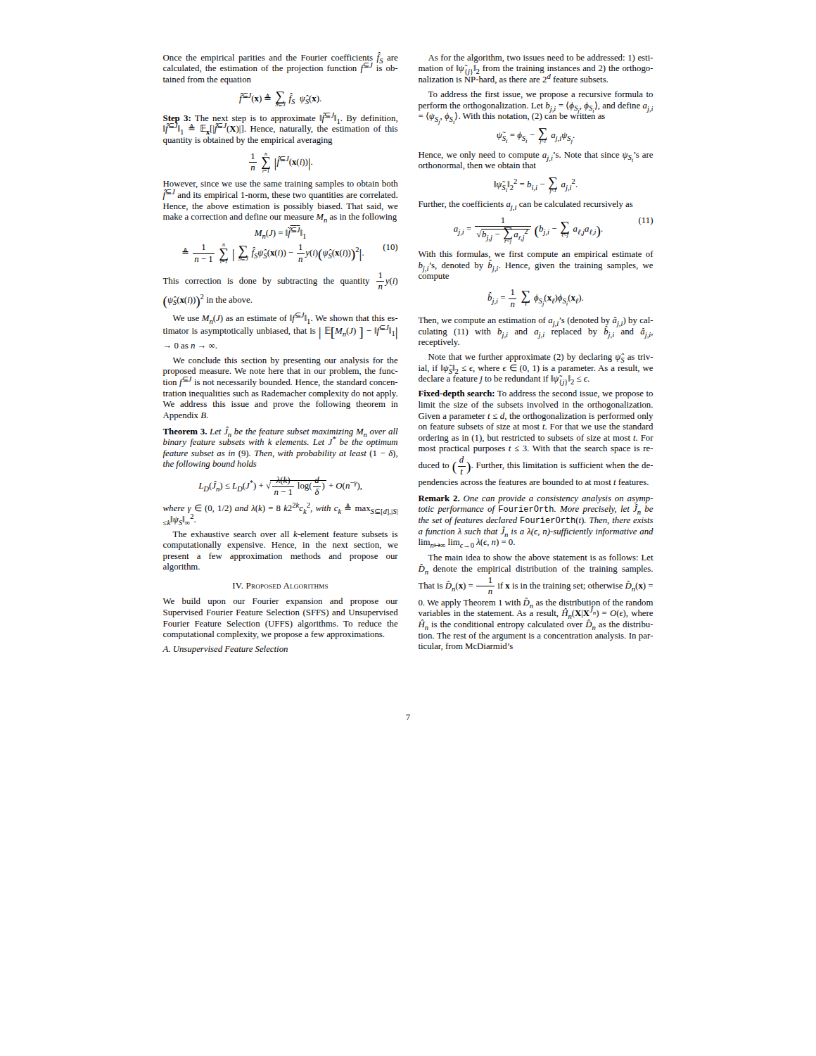Once the empirical parities and the Fourier coefficients f̂S are calculated, the estimation of the projection function f⊆J is obtained from the equation
f̂⊆J(x) ≜ ∑S⊆J f̂S ψ̂S(x).
Step 3: The next step is to approximate ‖f̂⊆J‖1. By definition, ‖f̂⊆J‖1 ≜ 𝔼x[|f̂⊆J(X)|]. Hence, naturally, the estimation of this quantity is obtained by the empirical averaging
1 n n∑i=1 |f̂⊆J(x(i))|.
However, since we use the same training samples to obtain both f̂⊆J and its empirical 1-norm, these two quantities are correlated. Hence, the above estimation is possibly biased. That said, we make a correction and define our measure Mn as in the following
Mn(J) = ‖f̂⊆J‖1 ≜ 1 n − 1 n∑i=1 | ∑S⊆J f̂Sψ̂S(x(i)) − 1 n y(i)(ψ̂S(x(i)))2|. (10)
This correction is done by subtracting the quantity 1 n y(i)(ψ̂S(x(i)))2 in the above.
We use Mn(J) as an estimate of ‖f⊆J‖1. We shown that this estimator is asymptotically unbiased, that is | 𝔼[Mn(J) ] − ‖f⊆J‖1| → 0 as n → ∞.
We conclude this section by presenting our analysis for the proposed measure. We note here that in our problem, the function f⊆J is not necessarily bounded. Hence, the standard concentration inequalities such as Rademacher complexity do not apply. We address this issue and prove the following theorem in Appendix B.
Theorem 3. Let Ĵn be the feature subset maximizing Mn over all binary feature subsets with k elements. Let J* be the optimum feature subset as in (9). Then, with probability at least (1 − δ), the following bound holds
LD(Ĵn) ≤ LD(J*) + √λ(k) n − 1 log(dδ) + O(n−γ),
where γ ∈ (0, 1/2) and λ(k) = 8 k22kck2, with ck ≜ maxS⊆[d],|S|≤k‖ψS‖∞2.
The exhaustive search over all k-element feature subsets is computationally expensive. Hence, in the next section, we present a few approximation methods and propose our algorithm.
IV. Proposed Algorithms
We build upon our Fourier expansion and propose our Supervised Fourier Feature Selection (SFFS) and Unsupervised Fourier Feature Selection (UFFS) algorithms. To reduce the computational complexity, we propose a few approximations.
A. Unsupervised Feature Selection
As for the algorithm, two issues need to be addressed: 1) estimation of ‖ψ̃{j}‖2 from the training instances and 2) the orthogonalization is NP-hard, as there are 2d feature subsets.
To address the first issue, we propose a recursive formula to perform the orthogonalization. Let bj,i = ⟨ϕSj, ϕSi⟩, and define aj,i = ⟨ψSj, ϕSi⟩. With this notation, (2) can be written as
ψ̃Si = ϕSi − ∑j<i aj,i ψSj.
Hence, we only need to compute aj,i’s. Note that since ψSi’s are orthonormal, then we obtain that
‖ψ̃Si‖22 = bi,i − ∑j<i aj,i2.
Further, the coefficients aj,i can be calculated recursively as
aj,i = 1√bj,j − ∑r<j ar,j2 (bj,i − ∑ℓ<j aℓ,j aℓ,i). (11)
With this formulas, we first compute an empirical estimate of bj,i’s, denoted by b̂j,i. Hence, given the training samples, we compute
b̂j,i = 1 n ∑ℓ ϕSj(xℓ)ϕSi(xℓ).
Then, we compute an estimation of aj,i’s (denoted by âj,i) by calculating (11) with bj,i and aj,i replaced by b̂j,i and âj,i, receptively.
Note that we further approximate (2) by declaring ψ̂S as trivial, if ‖ψ̃S‖2 ≤ ϵ, where ϵ ∈ (0, 1) is a parameter. As a result, we declare a feature j to be redundant if ‖ψ̃{j}‖2 ≤ ϵ.
Fixed-depth search: To address the second issue, we propose to limit the size of the subsets involved in the orthogonalization. Given a parameter t ≤ d, the orthogonalization is performed only on feature subsets of size at most t. For that we use the standard ordering as in (1), but restricted to subsets of size at most t. For most practical purposes t ≤ 3. With that the search space is reduced to (dt). Further, this limitation is sufficient when the dependencies across the features are bounded to at most t features.
Remark 2. One can provide a consistency analysis on asymptotic performance of FourierOrth. More precisely, let Ĵn be the set of features declared FourierOrth(t). Then, there exists a function λ such that Ĵn is a λ(ϵ, n)-sufficiently informative and limn↦∞ limϵ→0 λ(ϵ, n) = 0.
The main idea to show the above statement is as follows: Let D̂n denote the empirical distribution of the training samples. That is D̂n(x) = 1 n if x is in the training set; otherwise D̂n(x) = 0. We apply Theorem 1 with D̂n as the distribution of the random variables in the statement. As a result, Ĥn(X|XĴn) = O(ϵ), where Ĥn is the conditional entropy calculated over D̂n as the distribution. The rest of the argument is a concentration analysis. In particular, from McDiarmid’s
7